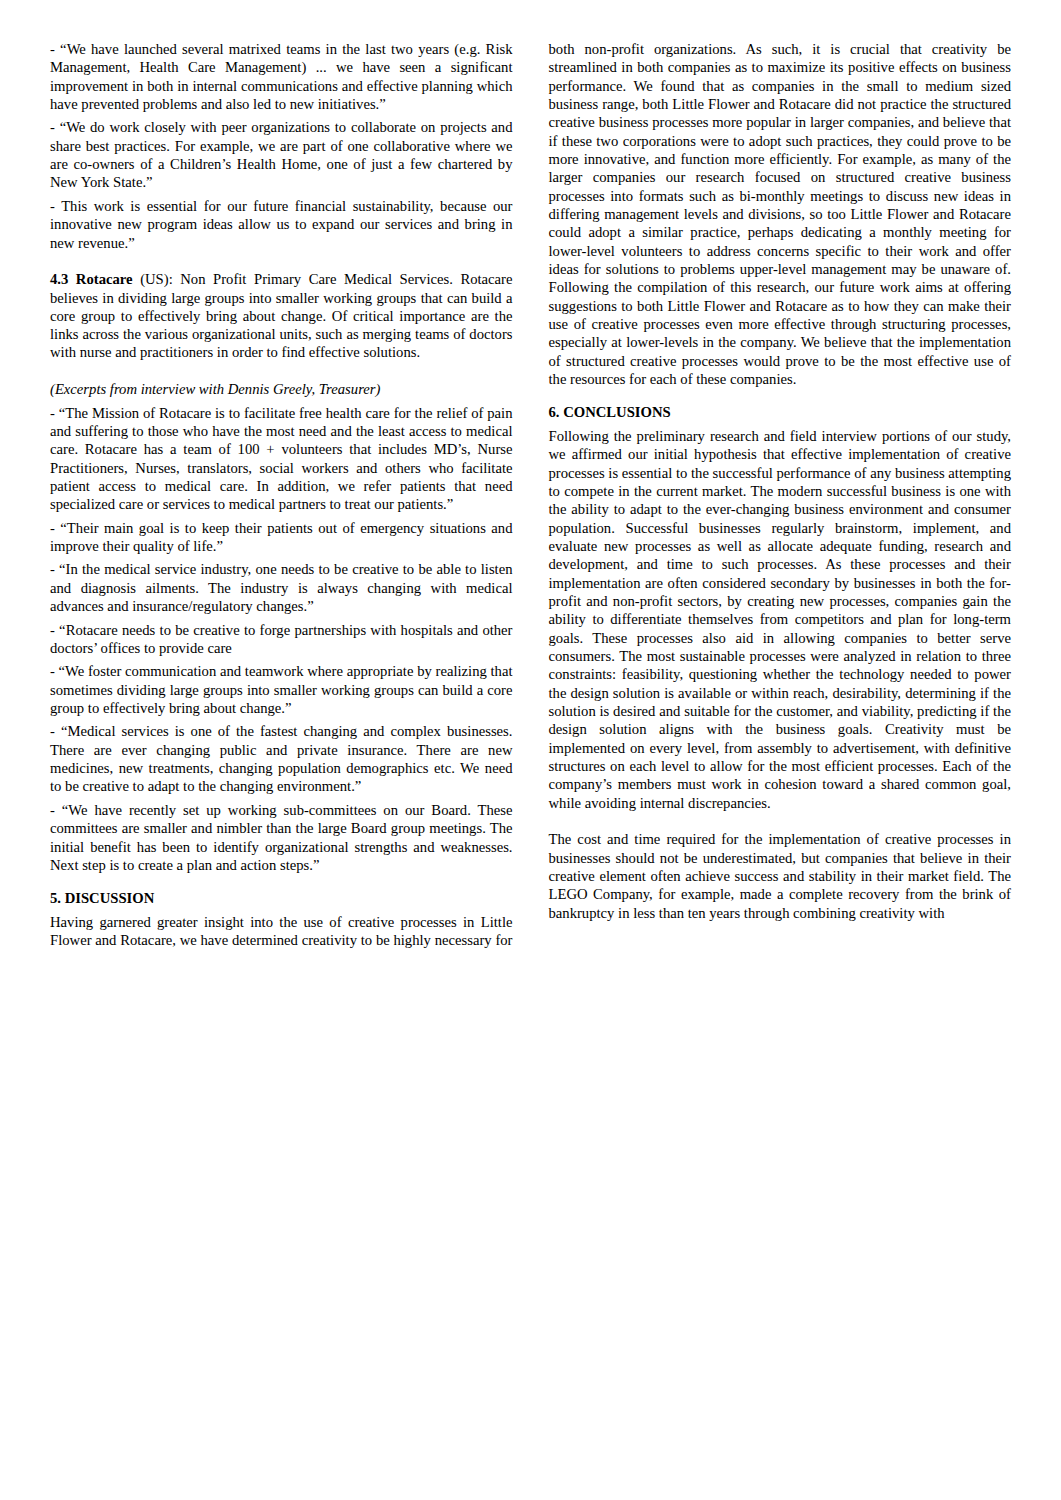- “We have launched several matrixed teams in the last two years (e.g. Risk Management, Health Care Management) ... we have seen a significant improvement in both in internal communications and effective planning which have prevented problems and also led to new initiatives.”
- “We do work closely with peer organizations to collaborate on projects and share best practices. For example, we are part of one collaborative where we are co-owners of a Children’s Health Home, one of just a few chartered by New York State.”
- This work is essential for our future financial sustainability, because our innovative new program ideas allow us to expand our services and bring in new revenue.”
4.3 Rotacare (US): Non Profit Primary Care Medical Services. Rotacare believes in dividing large groups into smaller working groups that can build a core group to effectively bring about change. Of critical importance are the links across the various organizational units, such as merging teams of doctors with nurse and practitioners in order to find effective solutions.
(Excerpts from interview with Dennis Greely, Treasurer)
- “The Mission of Rotacare is to facilitate free health care for the relief of pain and suffering to those who have the most need and the least access to medical care. Rotacare has a team of 100 + volunteers that includes MD’s, Nurse Practitioners, Nurses, translators, social workers and others who facilitate patient access to medical care. In addition, we refer patients that need specialized care or services to medical partners to treat our patients.”
- “Their main goal is to keep their patients out of emergency situations and improve their quality of life.”
- “In the medical service industry, one needs to be creative to be able to listen and diagnosis ailments. The industry is always changing with medical advances and insurance/regulatory changes.”
- “Rotacare needs to be creative to forge partnerships with hospitals and other doctors’ offices to provide care
- “We foster communication and teamwork where appropriate by realizing that sometimes dividing large groups into smaller working groups can build a core group to effectively bring about change.”
- “Medical services is one of the fastest changing and complex businesses. There are ever changing public and private insurance. There are new medicines, new treatments, changing population demographics etc. We need to be creative to adapt to the changing environment.”
- “We have recently set up working sub-committees on our Board. These committees are smaller and nimbler than the large Board group meetings. The initial benefit has been to identify organizational strengths and weaknesses. Next step is to create a plan and action steps.”
5. DISCUSSION
Having garnered greater insight into the use of creative processes in Little Flower and Rotacare, we have determined creativity to be highly necessary for both non-profit organizations. As such, it is crucial that creativity be streamlined in both companies as to maximize its positive effects on business performance. We found that as companies in the small to medium sized business range, both Little Flower and Rotacare did not practice the structured creative business processes more popular in larger companies, and believe that if these two corporations were to adopt such practices, they could prove to be more innovative, and function more efficiently. For example, as many of the larger companies our research focused on structured creative business processes into formats such as bi-monthly meetings to discuss new ideas in differing management levels and divisions, so too Little Flower and Rotacare could adopt a similar practice, perhaps dedicating a monthly meeting for lower-level volunteers to address concerns specific to their work and offer ideas for solutions to problems upper-level management may be unaware of. Following the compilation of this research, our future work aims at offering suggestions to both Little Flower and Rotacare as to how they can make their use of creative processes even more effective through structuring processes, especially at lower-levels in the company. We believe that the implementation of structured creative processes would prove to be the most effective use of the resources for each of these companies.
6. CONCLUSIONS
Following the preliminary research and field interview portions of our study, we affirmed our initial hypothesis that effective implementation of creative processes is essential to the successful performance of any business attempting to compete in the current market. The modern successful business is one with the ability to adapt to the ever-changing business environment and consumer population. Successful businesses regularly brainstorm, implement, and evaluate new processes as well as allocate adequate funding, research and development, and time to such processes. As these processes and their implementation are often considered secondary by businesses in both the for-profit and non-profit sectors, by creating new processes, companies gain the ability to differentiate themselves from competitors and plan for long-term goals. These processes also aid in allowing companies to better serve consumers. The most sustainable processes were analyzed in relation to three constraints: feasibility, questioning whether the technology needed to power the design solution is available or within reach, desirability, determining if the solution is desired and suitable for the customer, and viability, predicting if the design solution aligns with the business goals. Creativity must be implemented on every level, from assembly to advertisement, with definitive structures on each level to allow for the most efficient processes. Each of the company’s members must work in cohesion toward a shared common goal, while avoiding internal discrepancies.
The cost and time required for the implementation of creative processes in businesses should not be underestimated, but companies that believe in their creative element often achieve success and stability in their market field. The LEGO Company, for example, made a complete recovery from the brink of bankruptcy in less than ten years through combining creativity with